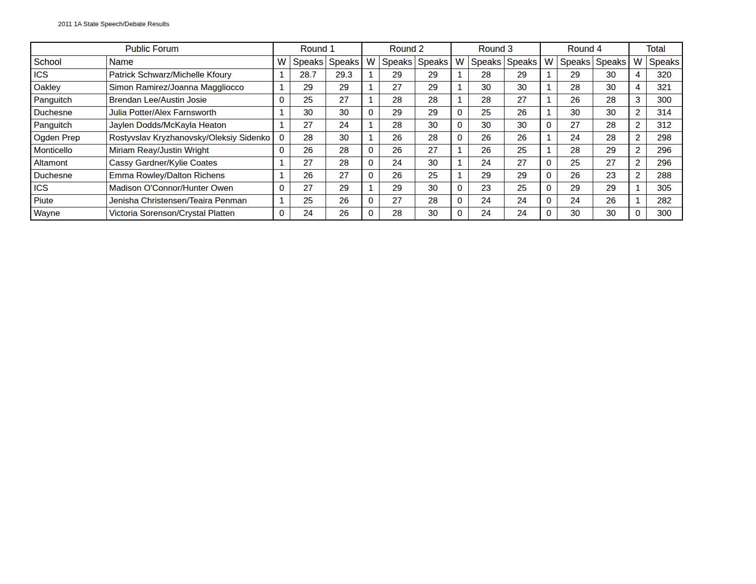2011 1A State Speech/Debate Results
| Public Forum | Round 1 | Round 2 | Round 3 | Round 4 | Total |
| School | Name | W | Speaks | Speaks | W | Speaks | Speaks | W | Speaks | Speaks | W | Speaks | Speaks | W | Speaks |
| ICS | Patrick Schwarz/Michelle Kfoury | 1 | 28.7 | 29.3 | 1 | 29 | 29 | 1 | 28 | 29 | 1 | 29 | 30 | 4 | 320 |
| Oakley | Simon Ramirez/Joanna Maggliocco | 1 | 29 | 29 | 1 | 27 | 29 | 1 | 30 | 30 | 1 | 28 | 30 | 4 | 321 |
| Panguitch | Brendan Lee/Austin Josie | 0 | 25 | 27 | 1 | 28 | 28 | 1 | 28 | 27 | 1 | 26 | 28 | 3 | 300 |
| Duchesne | Julia Potter/Alex Farnsworth | 1 | 30 | 30 | 0 | 29 | 29 | 0 | 25 | 26 | 1 | 30 | 30 | 2 | 314 |
| Panguitch | Jaylen Dodds/McKayla Heaton | 1 | 27 | 24 | 1 | 28 | 30 | 0 | 30 | 30 | 0 | 27 | 28 | 2 | 312 |
| Ogden Prep | Rostyvslav Kryzhanovsky/Oleksiy Sidenko | 0 | 28 | 30 | 1 | 26 | 28 | 0 | 26 | 26 | 1 | 24 | 28 | 2 | 298 |
| Monticello | Miriam Reay/Justin Wright | 0 | 26 | 28 | 0 | 26 | 27 | 1 | 26 | 25 | 1 | 28 | 29 | 2 | 296 |
| Altamont | Cassy Gardner/Kylie Coates | 1 | 27 | 28 | 0 | 24 | 30 | 1 | 24 | 27 | 0 | 25 | 27 | 2 | 296 |
| Duchesne | Emma Rowley/Dalton Richens | 1 | 26 | 27 | 0 | 26 | 25 | 1 | 29 | 29 | 0 | 26 | 23 | 2 | 288 |
| ICS | Madison O'Connor/Hunter Owen | 0 | 27 | 29 | 1 | 29 | 30 | 0 | 23 | 25 | 0 | 29 | 29 | 1 | 305 |
| Piute | Jenisha Christensen/Teaira Penman | 1 | 25 | 26 | 0 | 27 | 28 | 0 | 24 | 24 | 0 | 24 | 26 | 1 | 282 |
| Wayne | Victoria Sorenson/Crystal Platten | 0 | 24 | 26 | 0 | 28 | 30 | 0 | 24 | 24 | 0 | 30 | 30 | 0 | 300 |